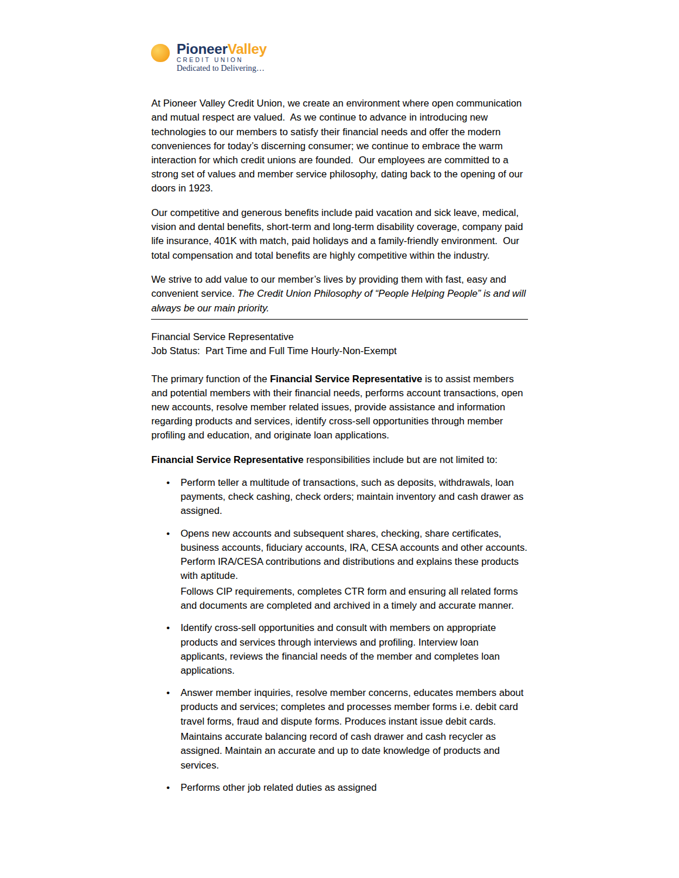Pioneer Valley
CREDIT UNION
Dedicated to Delivering…
At Pioneer Valley Credit Union, we create an environment where open communication and mutual respect are valued. As we continue to advance in introducing new technologies to our members to satisfy their financial needs and offer the modern conveniences for today’s discerning consumer; we continue to embrace the warm interaction for which credit unions are founded. Our employees are committed to a strong set of values and member service philosophy, dating back to the opening of our doors in 1923.
Our competitive and generous benefits include paid vacation and sick leave, medical, vision and dental benefits, short-term and long-term disability coverage, company paid life insurance, 401K with match, paid holidays and a family-friendly environment. Our total compensation and total benefits are highly competitive within the industry.
We strive to add value to our member’s lives by providing them with fast, easy and convenient service. The Credit Union Philosophy of “People Helping People” is and will always be our main priority.
Financial Service Representative
Job Status: Part Time and Full Time Hourly-Non-Exempt
The primary function of the Financial Service Representative is to assist members and potential members with their financial needs, performs account transactions, open new accounts, resolve member related issues, provide assistance and information regarding products and services, identify cross-sell opportunities through member profiling and education, and originate loan applications.
Financial Service Representative responsibilities include but are not limited to:
Perform teller a multitude of transactions, such as deposits, withdrawals, loan payments, check cashing, check orders; maintain inventory and cash drawer as assigned.
Opens new accounts and subsequent shares, checking, share certificates, business accounts, fiduciary accounts, IRA, CESA accounts and other accounts. Perform IRA/CESA contributions and distributions and explains these products with aptitude.
Follows CIP requirements, completes CTR form and ensuring all related forms and documents are completed and archived in a timely and accurate manner.
Identify cross-sell opportunities and consult with members on appropriate products and services through interviews and profiling. Interview loan applicants, reviews the financial needs of the member and completes loan applications.
Answer member inquiries, resolve member concerns, educates members about products and services; completes and processes member forms i.e. debit card travel forms, fraud and dispute forms. Produces instant issue debit cards.
Maintains accurate balancing record of cash drawer and cash recycler as assigned. Maintain an accurate and up to date knowledge of products and services.
Performs other job related duties as assigned